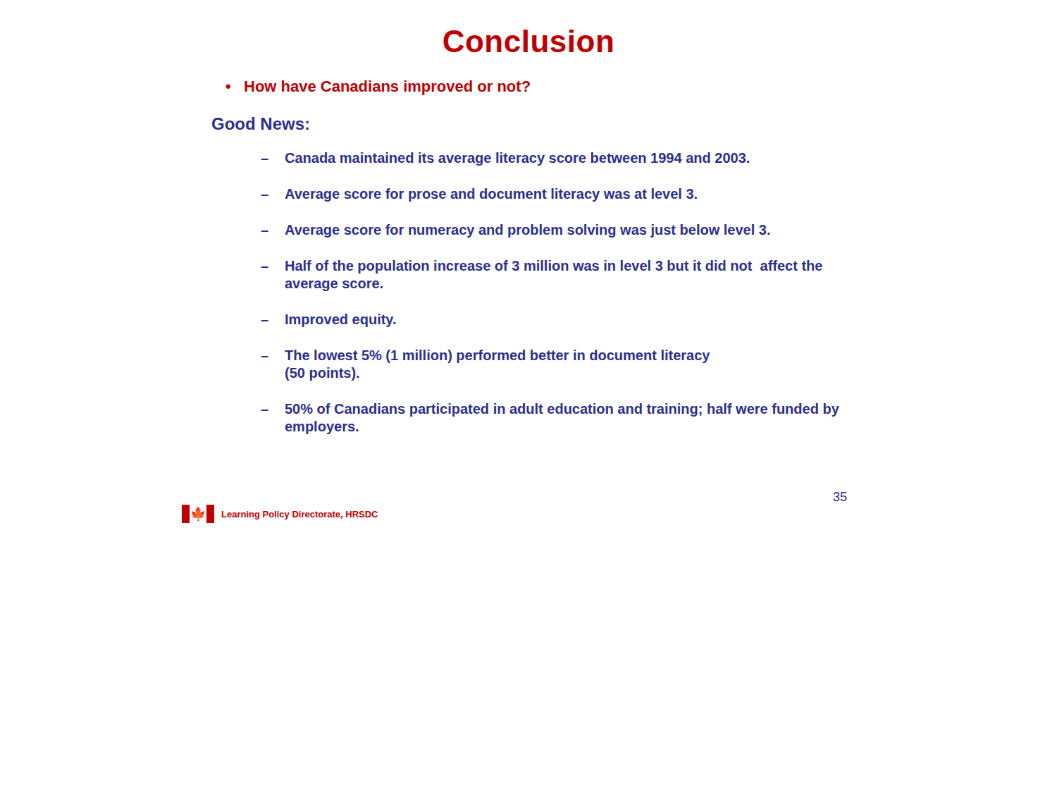Conclusion
How have Canadians improved or not?
Good News:
Canada maintained its average literacy score between 1994 and 2003.
Average score for prose and document literacy was at level 3.
Average score for numeracy and problem solving was just below level 3.
Half of the population increase of 3 million was in level 3 but it did not affect the average score.
Improved equity.
The lowest 5% (1 million) performed better in document literacy
(50 points).
50% of Canadians participated in adult education and training; half were funded by employers.
35
🍁
Learning Policy Directorate, HRSDC